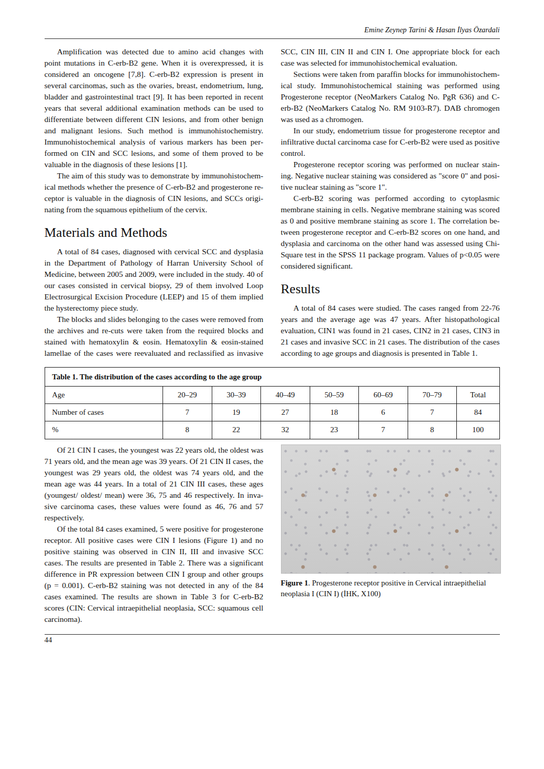Emine Zeynep Tarini & Hasan İlyas Özardali
Amplification was detected due to amino acid changes with point mutations in C-erb-B2 gene. When it is overexpressed, it is considered an oncogene [7,8]. C-erb-B2 expression is present in several carcinomas, such as the ovaries, breast, endometrium, lung, bladder and gastrointestinal tract [9]. It has been reported in recent years that several additional examination methods can be used to differentiate between different CIN lesions, and from other benign and malignant lesions. Such method is immunohistochemistry. Immunohistochemical analysis of various markers has been performed on CIN and SCC lesions, and some of them proved to be valuable in the diagnosis of these lesions [1].
The aim of this study was to demonstrate by immunohistochemical methods whether the presence of C-erb-B2 and progesterone receptor is valuable in the diagnosis of CIN lesions, and SCCs originating from the squamous epithelium of the cervix.
Materials and Methods
A total of 84 cases, diagnosed with cervical SCC and dysplasia in the Department of Pathology of Harran University School of Medicine, between 2005 and 2009, were included in the study. 40 of our cases consisted in cervical biopsy, 29 of them involved Loop Electrosurgical Excision Procedure (LEEP) and 15 of them implied the hysterectomy piece study.
The blocks and slides belonging to the cases were removed from the archives and re-cuts were taken from the required blocks and stained with hematoxylin & eosin. Hematoxylin & eosin-stained lamellae of the cases were reevaluated and reclassified as invasive SCC, CIN III, CIN II and CIN I. One appropriate block for each case was selected for immunohistochemical evaluation.
Sections were taken from paraffin blocks for immunohistochemical study. Immunohistochemical staining was performed using Progesterone receptor (NeoMarkers Catalog No. PgR 636) and C-erb-B2 (NeoMarkers Catalog No. RM 9103-R7). DAB chromogen was used as a chromogen.
In our study, endometrium tissue for progesterone receptor and infiltrative ductal carcinoma case for C-erb-B2 were used as positive control.
Progesterone receptor scoring was performed on nuclear staining. Negative nuclear staining was considered as "score 0" and positive nuclear staining as "score 1".
C-erb-B2 scoring was performed according to cytoplasmic membrane staining in cells. Negative membrane staining was scored as 0 and positive membrane staining as score 1. The correlation between progesterone receptor and C-erb-B2 scores on one hand, and dysplasia and carcinoma on the other hand was assessed using Chi-Square test in the SPSS 11 package program. Values of p<0.05 were considered significant.
Results
A total of 84 cases were studied. The cases ranged from 22-76 years and the average age was 47 years. After histopathological evaluation, CIN1 was found in 21 cases, CIN2 in 21 cases, CIN3 in 21 cases and invasive SCC in 21 cases. The distribution of the cases according to age groups and diagnosis is presented in Table 1.
Table 1 . The distribution of the cases according to the age group
| Age | 20–29 | 30–39 | 40–49 | 50–59 | 60–69 | 70–79 | Total |
| --- | --- | --- | --- | --- | --- | --- | --- |
| Number of cases | 7 | 19 | 27 | 18 | 6 | 7 | 84 |
| % | 8 | 22 | 32 | 23 | 7 | 8 | 100 |
Of 21 CIN I cases, the youngest was 22 years old, the oldest was 71 years old, and the mean age was 39 years. Of 21 CIN II cases, the youngest was 29 years old, the oldest was 74 years old, and the mean age was 44 years. In a total of 21 CIN III cases, these ages (youngest/ oldest/ mean) were 36, 75 and 46 respectively. In invasive carcinoma cases, these values were found as 46, 76 and 57 respectively.
Of the total 84 cases examined, 5 were positive for progesterone receptor. All positive cases were CIN I lesions (Figure 1) and no positive staining was observed in CIN II, III and invasive SCC cases. The results are presented in Table 2. There was a significant difference in PR expression between CIN I group and other groups (p = 0.001). C-erb-B2 staining was not detected in any of the 84 cases examined. The results are shown in Table 3 for C-erb-B2 scores (CIN: Cervical intraepithelial neoplasia, SCC: squamous cell carcinoma).
Figure 1. Progesterone receptor positive in Cervical intraepithelial neoplasia I (CIN I) (İHK, X100)
44